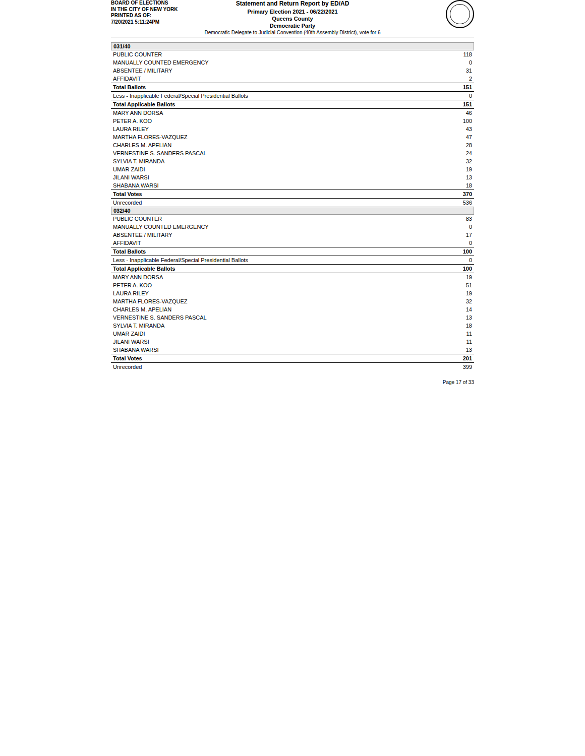BOARD OF ELECTIONS
IN THE CITY OF NEW YORK
PRINTED AS OF:
7/20/2021 5:11:24PM
Statement and Return Report by ED/AD
Primary Election 2021 - 06/22/2021
Queens County
Democratic Party
Democratic Delegate to Judicial Convention (40th Assembly District), vote for 6
031/40
| PUBLIC COUNTER | 118 |
| MANUALLY COUNTED EMERGENCY | 0 |
| ABSENTEE / MILITARY | 31 |
| AFFIDAVIT | 2 |
| Total Ballots | 151 |
| Less - Inapplicable Federal/Special Presidential Ballots | 0 |
| Total Applicable Ballots | 151 |
| MARY ANN DORSA | 46 |
| PETER A. KOO | 100 |
| LAURA RILEY | 43 |
| MARTHA FLORES-VAZQUEZ | 47 |
| CHARLES M. APELIAN | 28 |
| VERNESTINE S. SANDERS PASCAL | 24 |
| SYLVIA T. MIRANDA | 32 |
| UMAR ZAIDI | 19 |
| JILANI WARSI | 13 |
| SHABANA WARSI | 18 |
| Total Votes | 370 |
| Unrecorded | 536 |
032/40
| PUBLIC COUNTER | 83 |
| MANUALLY COUNTED EMERGENCY | 0 |
| ABSENTEE / MILITARY | 17 |
| AFFIDAVIT | 0 |
| Total Ballots | 100 |
| Less - Inapplicable Federal/Special Presidential Ballots | 0 |
| Total Applicable Ballots | 100 |
| MARY ANN DORSA | 19 |
| PETER A. KOO | 51 |
| LAURA RILEY | 19 |
| MARTHA FLORES-VAZQUEZ | 32 |
| CHARLES M. APELIAN | 14 |
| VERNESTINE S. SANDERS PASCAL | 13 |
| SYLVIA T. MIRANDA | 18 |
| UMAR ZAIDI | 11 |
| JILANI WARSI | 11 |
| SHABANA WARSI | 13 |
| Total Votes | 201 |
| Unrecorded | 399 |
Page 17 of 33